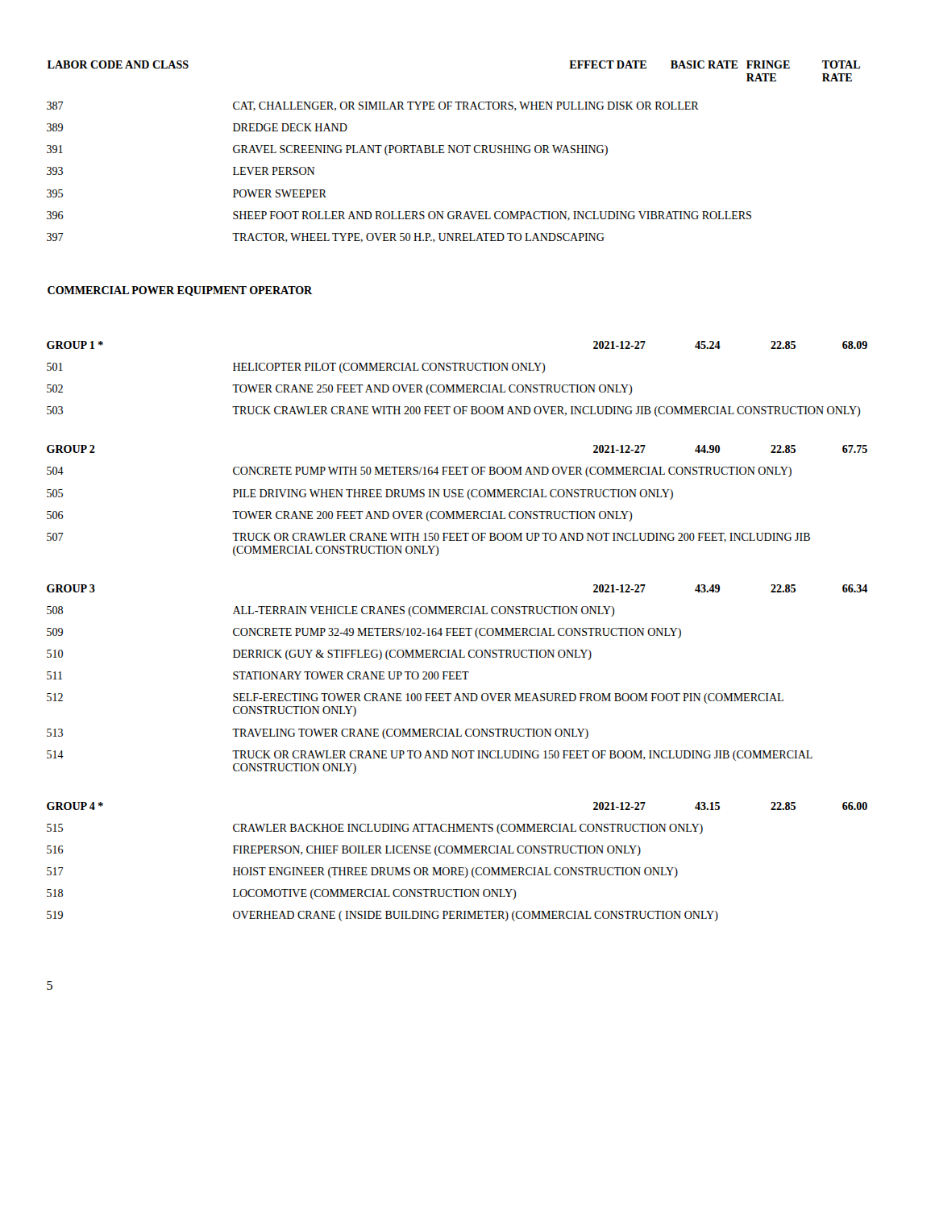| LABOR CODE AND CLASS | | EFFECT DATE | BASIC RATE | FRINGE RATE | TOTAL RATE |
| --- | --- | --- | --- | --- | --- |
| 387 | CAT, CHALLENGER, OR SIMILAR TYPE OF TRACTORS, WHEN PULLING DISK OR ROLLER |
| 389 | DREDGE DECK HAND |
| 391 | GRAVEL SCREENING PLANT (PORTABLE NOT CRUSHING OR WASHING) |
| 393 | LEVER PERSON |
| 395 | POWER SWEEPER |
| 396 | SHEEP FOOT ROLLER AND ROLLERS ON GRAVEL COMPACTION, INCLUDING VIBRATING ROLLERS |
| 397 | TRACTOR, WHEEL TYPE, OVER 50 H.P., UNRELATED TO LANDSCAPING |
| COMMERCIAL POWER EQUIPMENT OPERATOR |
| GROUP 1 * | | 2021-12-27 | 45.24 | 22.85 | 68.09 |
| 501 | HELICOPTER PILOT (COMMERCIAL CONSTRUCTION ONLY) |
| 502 | TOWER CRANE 250 FEET AND OVER (COMMERCIAL CONSTRUCTION ONLY) |
| 503 | TRUCK CRAWLER CRANE WITH 200 FEET OF BOOM AND OVER, INCLUDING JIB (COMMERCIAL CONSTRUCTION ONLY) |
| GROUP 2 | | 2021-12-27 | 44.90 | 22.85 | 67.75 |
| 504 | CONCRETE PUMP WITH 50 METERS/164 FEET OF BOOM AND OVER (COMMERCIAL CONSTRUCTION ONLY) |
| 505 | PILE DRIVING WHEN THREE DRUMS IN USE (COMMERCIAL CONSTRUCTION ONLY) |
| 506 | TOWER CRANE 200 FEET AND OVER (COMMERCIAL CONSTRUCTION ONLY) |
| 507 | TRUCK OR CRAWLER CRANE WITH 150 FEET OF BOOM UP TO AND NOT INCLUDING 200 FEET, INCLUDING JIB (COMMERCIAL CONSTRUCTION ONLY) |
| GROUP 3 | | 2021-12-27 | 43.49 | 22.85 | 66.34 |
| 508 | ALL-TERRAIN VEHICLE CRANES (COMMERCIAL CONSTRUCTION ONLY) |
| 509 | CONCRETE PUMP 32-49 METERS/102-164 FEET (COMMERCIAL CONSTRUCTION ONLY) |
| 510 | DERRICK (GUY & STIFFLEG) (COMMERCIAL CONSTRUCTION ONLY) |
| 511 | STATIONARY TOWER CRANE UP TO 200 FEET |
| 512 | SELF-ERECTING TOWER CRANE 100 FEET AND OVER MEASURED FROM BOOM FOOT PIN (COMMERCIAL CONSTRUCTION ONLY) |
| 513 | TRAVELING TOWER CRANE (COMMERCIAL CONSTRUCTION ONLY) |
| 514 | TRUCK OR CRAWLER CRANE UP TO AND NOT INCLUDING 150 FEET OF BOOM, INCLUDING JIB (COMMERCIAL CONSTRUCTION ONLY) |
| GROUP 4 * | | 2021-12-27 | 43.15 | 22.85 | 66.00 |
| 515 | CRAWLER BACKHOE INCLUDING ATTACHMENTS (COMMERCIAL CONSTRUCTION ONLY) |
| 516 | FIREPERSON, CHIEF BOILER LICENSE (COMMERCIAL CONSTRUCTION ONLY) |
| 517 | HOIST ENGINEER (THREE DRUMS OR MORE) (COMMERCIAL CONSTRUCTION ONLY) |
| 518 | LOCOMOTIVE (COMMERCIAL CONSTRUCTION ONLY) |
| 519 | OVERHEAD CRANE ( INSIDE BUILDING PERIMETER) (COMMERCIAL CONSTRUCTION ONLY) |
5